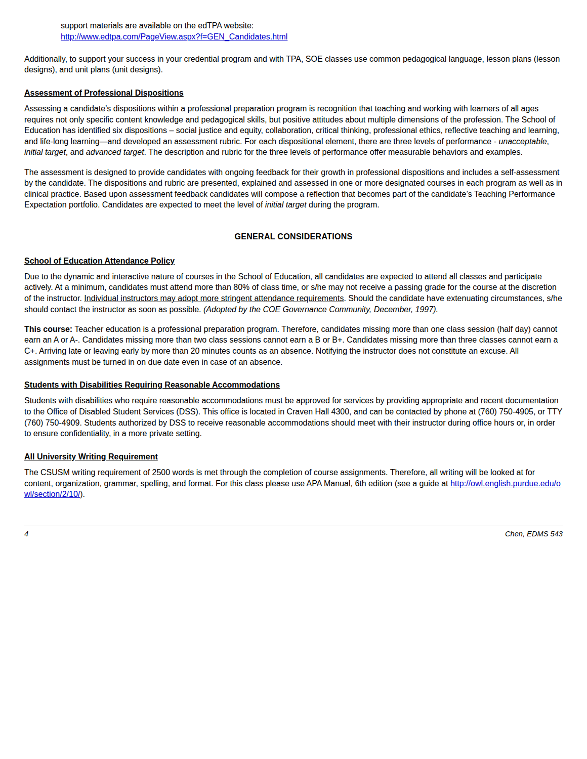support materials are available on the edTPA website:
http://www.edtpa.com/PageView.aspx?f=GEN_Candidates.html
Additionally, to support your success in your credential program and with TPA, SOE classes use common pedagogical language, lesson plans (lesson designs), and unit plans (unit designs).
Assessment of Professional Dispositions
Assessing a candidate’s dispositions within a professional preparation program is recognition that teaching and working with learners of all ages requires not only specific content knowledge and pedagogical skills, but positive attitudes about multiple dimensions of the profession. The School of Education has identified six dispositions – social justice and equity, collaboration, critical thinking, professional ethics, reflective teaching and learning, and life-long learning—and developed an assessment rubric. For each dispositional element, there are three levels of performance - unacceptable, initial target, and advanced target. The description and rubric for the three levels of performance offer measurable behaviors and examples.
The assessment is designed to provide candidates with ongoing feedback for their growth in professional dispositions and includes a self-assessment by the candidate. The dispositions and rubric are presented, explained and assessed in one or more designated courses in each program as well as in clinical practice. Based upon assessment feedback candidates will compose a reflection that becomes part of the candidate’s Teaching Performance Expectation portfolio. Candidates are expected to meet the level of initial target during the program.
GENERAL CONSIDERATIONS
School of Education Attendance Policy
Due to the dynamic and interactive nature of courses in the School of Education, all candidates are expected to attend all classes and participate actively. At a minimum, candidates must attend more than 80% of class time, or s/he may not receive a passing grade for the course at the discretion of the instructor. Individual instructors may adopt more stringent attendance requirements. Should the candidate have extenuating circumstances, s/he should contact the instructor as soon as possible. (Adopted by the COE Governance Community, December, 1997).
This course: Teacher education is a professional preparation program. Therefore, candidates missing more than one class session (half day) cannot earn an A or A-. Candidates missing more than two class sessions cannot earn a B or B+. Candidates missing more than three classes cannot earn a C+. Arriving late or leaving early by more than 20 minutes counts as an absence. Notifying the instructor does not constitute an excuse. All assignments must be turned in on due date even in case of an absence.
Students with Disabilities Requiring Reasonable Accommodations
Students with disabilities who require reasonable accommodations must be approved for services by providing appropriate and recent documentation to the Office of Disabled Student Services (DSS). This office is located in Craven Hall 4300, and can be contacted by phone at (760) 750-4905, or TTY (760) 750-4909. Students authorized by DSS to receive reasonable accommodations should meet with their instructor during office hours or, in order to ensure confidentiality, in a more private setting.
All University Writing Requirement
The CSUSM writing requirement of 2500 words is met through the completion of course assignments. Therefore, all writing will be looked at for content, organization, grammar, spelling, and format. For this class please use APA Manual, 6th edition (see a guide at http://owl.english.purdue.edu/owl/section/2/10/).
4 Chen, EDMS 543